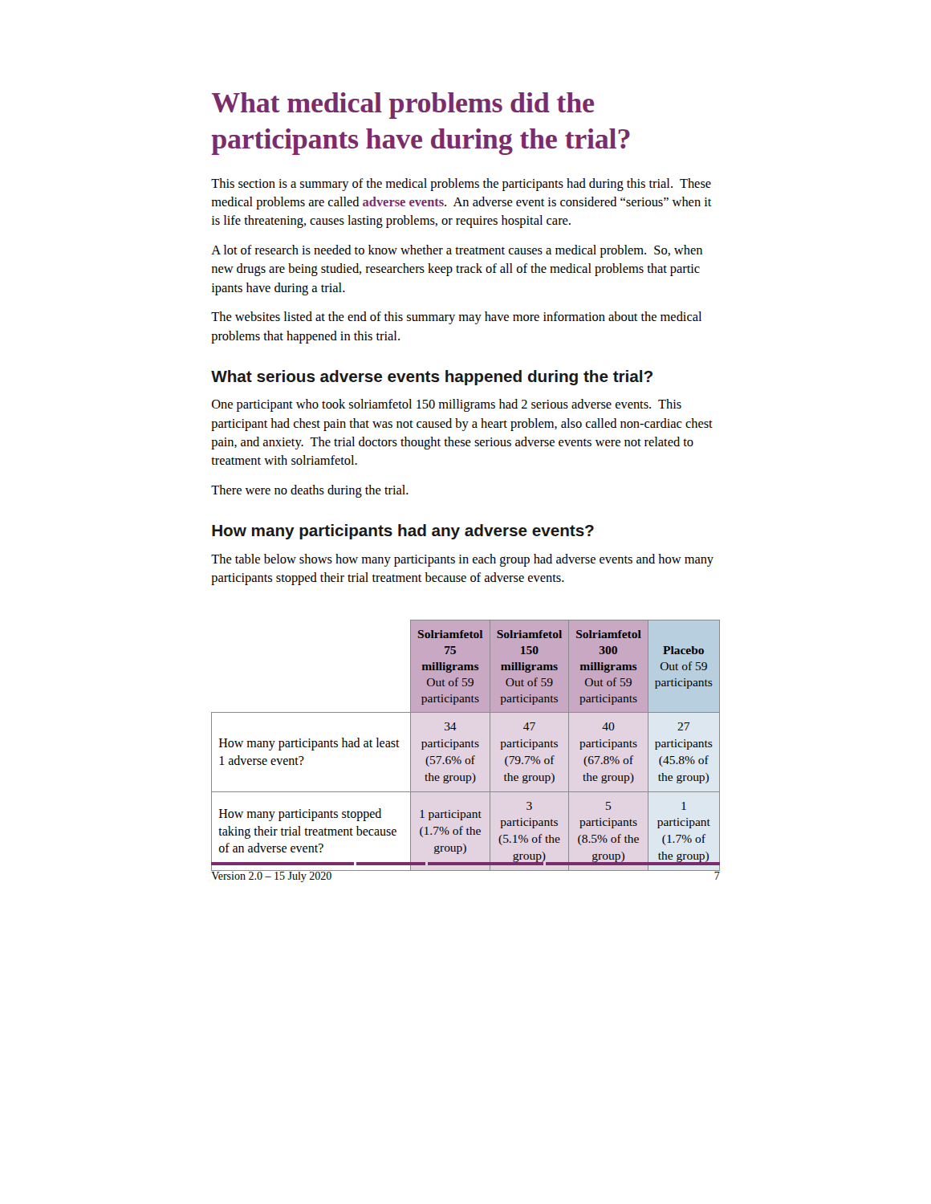What medical problems did the participants have during the trial?
This section is a summary of the medical problems the participants had during this trial. These medical problems are called adverse events. An adverse event is considered “serious” when it is life threatening, causes lasting problems, or requires hospital care.
A lot of research is needed to know whether a treatment causes a medical problem. So, when new drugs are being studied, researchers keep track of all of the medical problems that partic ipants have during a trial.
The websites listed at the end of this summary may have more information about the medical problems that happened in this trial.
What serious adverse events happened during the trial?
One participant who took solriamfetol 150 milligrams had 2 serious adverse events. This participant had chest pain that was not caused by a heart problem, also called non-cardiac chest pain, and anxiety. The trial doctors thought these serious adverse events were not related to treatment with solriamfetol.
There were no deaths during the trial.
How many participants had any adverse events?
The table below shows how many participants in each group had adverse events and how many participants stopped their trial treatment because of adverse events.
| | Solriamfetol 75 milligrams Out of 59 participants | Solriamfetol 150 milligrams Out of 59 participants | Solriamfetol 300 milligrams Out of 59 participants | Placebo Out of 59 participants |
| --- | --- | --- | --- | --- |
| How many participants had at least 1 adverse event? | 34 participants (57.6% of the group) | 47 participants (79.7% of the group) | 40 participants (67.8% of the group) | 27 participants (45.8% of the group) |
| How many participants stopped taking their trial treatment because of an adverse event? | 1 participant (1.7% of the group) | 3 participants (5.1% of the group) | 5 participants (8.5% of the group) | 1 participant (1.7% of the group) |
Version 2.0 – 15 July 2020 7